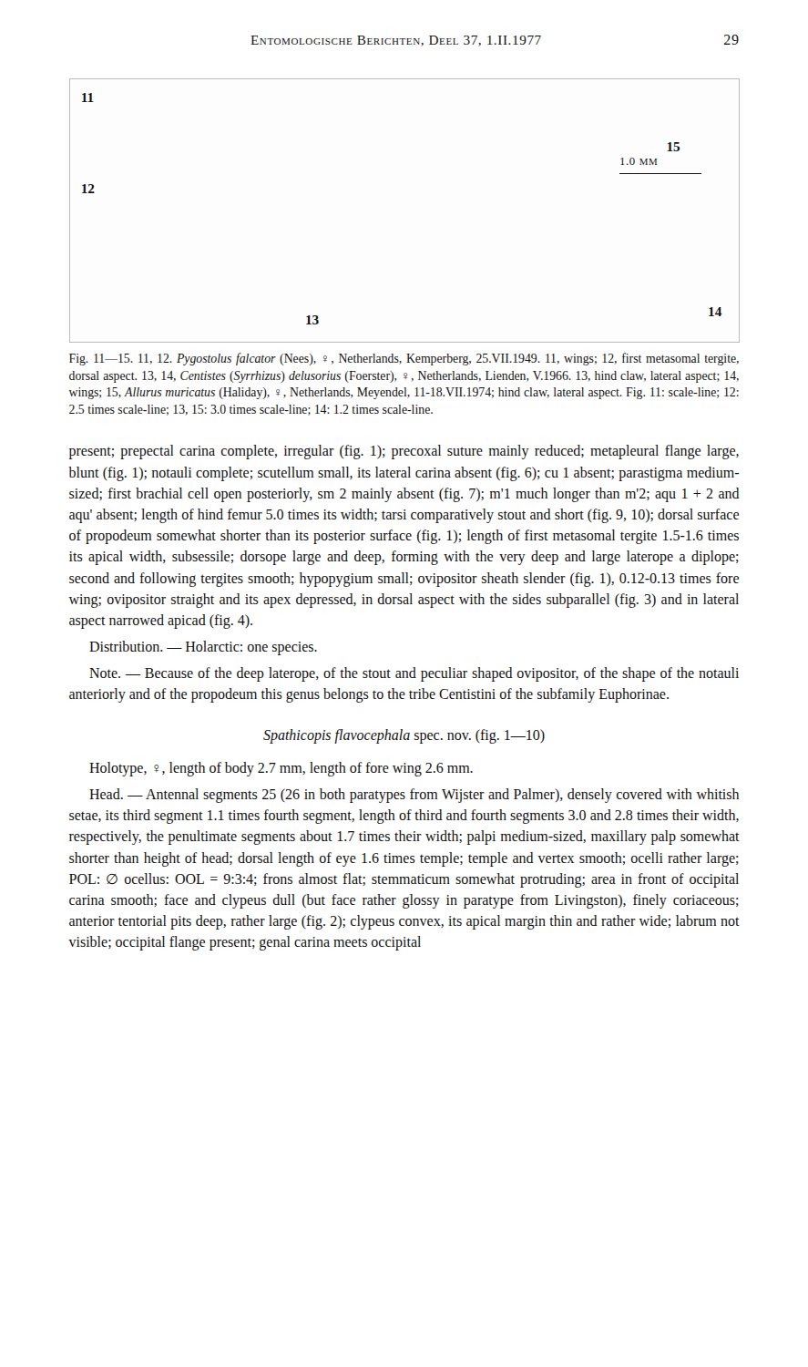Entomologische Berichten, Deel 37, 1.II.1977 29
11 12 13 14 15 1.0 MM
Fig. 11—15. 11, 12. Pygostolus falcator (Nees), ♀, Netherlands, Kemperberg, 25.VII.1949. 11, wings; 12, first metasomal tergite, dorsal aspect. 13, 14, Centistes (Syrrhizus) delusorius (Foerster), ♀, Netherlands, Lienden, V.1966. 13, hind claw, lateral aspect; 14, wings; 15, Allurus muricatus (Haliday), ♀, Netherlands, Meyendel, 11-18.VII.1974; hind claw, lateral aspect. Fig. 11: scale-line; 12: 2.5 times scale-line; 13, 15: 3.0 times scale-line; 14: 1.2 times scale-line.
present; prepectal carina complete, irregular (fig. 1); precoxal suture mainly reduced; metapleural flange large, blunt (fig. 1); notauli complete; scutellum small, its lateral carina absent (fig. 6); cu 1 absent; parastigma medium-sized; first brachial cell open posteriorly, sm 2 mainly absent (fig. 7); m'1 much longer than m'2; aqu 1 + 2 and aqu' absent; length of hind femur 5.0 times its width; tarsi comparatively stout and short (fig. 9, 10); dorsal surface of propodeum somewhat shorter than its posterior surface (fig. 1); length of first metasomal tergite 1.5-1.6 times its apical width, subsessile; dorsope large and deep, forming with the very deep and large laterope a diplope; second and following tergites smooth; hypopygium small; ovipositor sheath slender (fig. 1), 0.12-0.13 times fore wing; ovipositor straight and its apex depressed, in dorsal aspect with the sides subparallel (fig. 3) and in lateral aspect narrowed apicad (fig. 4).
Distribution. — Holarctic: one species.
Note. — Because of the deep laterope, of the stout and peculiar shaped ovipositor, of the shape of the notauli anteriorly and of the propodeum this genus belongs to the tribe Centistini of the subfamily Euphorinae.
Spathicopis flavocephala spec. nov. (fig. 1—10)
Holotype, ♀, length of body 2.7 mm, length of fore wing 2.6 mm.
Head. — Antennal segments 25 (26 in both paratypes from Wijster and Palmer), densely covered with whitish setae, its third segment 1.1 times fourth segment, length of third and fourth segments 3.0 and 2.8 times their width, respectively, the penultimate segments about 1.7 times their width; palpi medium-sized, maxillary palp somewhat shorter than height of head; dorsal length of eye 1.6 times temple; temple and vertex smooth; ocelli rather large; POL: ∅ ocellus: OOL = 9:3:4; frons almost flat; stemmaticum somewhat protruding; area in front of occipital carina smooth; face and clypeus dull (but face rather glossy in paratype from Livingston), finely coriaceous; anterior tentorial pits deep, rather large (fig. 2); clypeus convex, its apical margin thin and rather wide; labrum not visible; occipital flange present; genal carina meets occipital